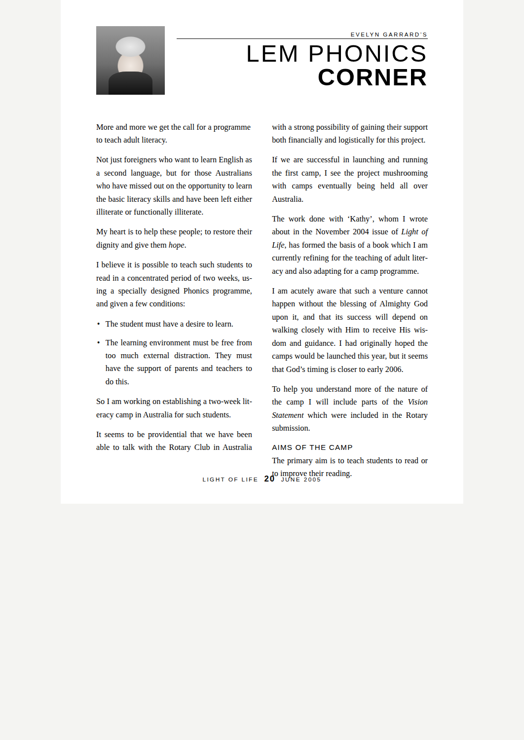Evelyn Garrard’s
LEM PHONICSCORNER
More and more we get the call for a programme to teach adult literacy.
Not just foreigners who want to learn English as a second language, but for those Australians who have missed out on the opportunity to learn the basic literacy skills and have been left either illiterate or functionally illiterate.
My heart is to help these people; to restore their dignity and give them hope.
I believe it is possible to teach such students to read in a concentrated period of two weeks, using a specially designed Phonics programme, and given a few conditions:
The student must have a desire to learn.
The learning environment must be free from too much external distraction. They must have the support of parents and teachers to do this.
So I am working on establishing a two-week literacy camp in Australia for such students.
It seems to be providential that we have been able to talk with the Rotary Club in Australia with a strong possibility of gaining their support both financially and logistically for this project.
If we are successful in launching and running the first camp, I see the project mushrooming with camps eventually being held all over Australia.
The work done with ‘Kathy’, whom I wrote about in the November 2004 issue of Light of Life, has formed the basis of a book which I am currently refining for the teaching of adult literacy and also adapting for a camp programme.
I am acutely aware that such a venture cannot happen without the blessing of Almighty God upon it, and that its success will depend on walking closely with Him to receive His wisdom and guidance. I had originally hoped the camps would be launched this year, but it seems that God’s timing is closer to early 2006.
To help you understand more of the nature of the camp I will include parts of the Vision Statement which were included in the Rotary submission.
Aims of the camp
The primary aim is to teach students to read or to improve their reading.
Light of Life 20 June 2005